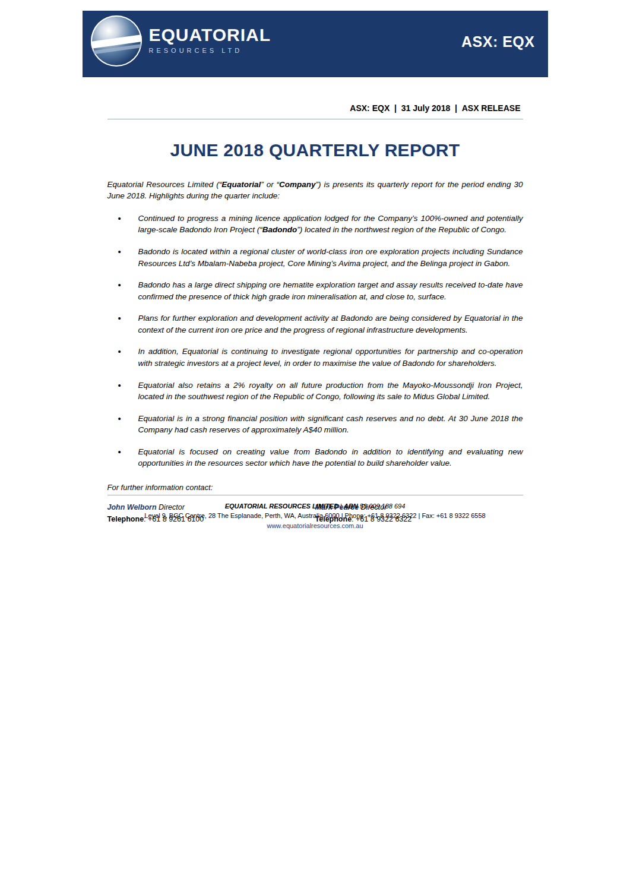EQUATORIAL
RESOURCES LTD
ASX: EQX
ASX: EQX | 31 July 2018 | ASX RELEASE
JUNE 2018 QUARTERLY REPORT
Equatorial Resources Limited (“Equatorial” or “Company”) is presents its quarterly report for the period ending 30 June 2018. Highlights during the quarter include:
Continued to progress a mining licence application lodged for the Company’s 100%-owned and potentially large-scale Badondo Iron Project (“Badondo”) located in the northwest region of the Republic of Congo.
Badondo is located within a regional cluster of world-class iron ore exploration projects including Sundance Resources Ltd’s Mbalam-Nabeba project, Core Mining’s Avima project, and the Belinga project in Gabon.
Badondo has a large direct shipping ore hematite exploration target and assay results received to-date have confirmed the presence of thick high grade iron mineralisation at, and close to, surface.
Plans for further exploration and development activity at Badondo are being considered by Equatorial in the context of the current iron ore price and the progress of regional infrastructure developments.
In addition, Equatorial is continuing to investigate regional opportunities for partnership and co-operation with strategic investors at a project level, in order to maximise the value of Badondo for shareholders.
Equatorial also retains a 2% royalty on all future production from the Mayoko-Moussondji Iron Project, located in the southwest region of the Republic of Congo, following its sale to Midus Global Limited.
Equatorial is in a strong financial position with significant cash reserves and no debt. At 30 June 2018 the Company had cash reserves of approximately A$40 million.
Equatorial is focused on creating value from Badondo in addition to identifying and evaluating new opportunities in the resources sector which have the potential to build shareholder value.
For further information contact:
| John Welborn Director | Mark Pearce Director |
| Telephone : +61 8 9261 6100 | Telephone : +61 8 9322 6322 |
EQUATORIAL RESOURCES LIMITED | ABN 50 009 188 694
Level 9, BGC Centre, 28 The Esplanade, Perth, WA, Australia 6000 | Phone: +61 8 9322 6322 | Fax: +61 8 9322 6558
www.equatorialresources.com.au